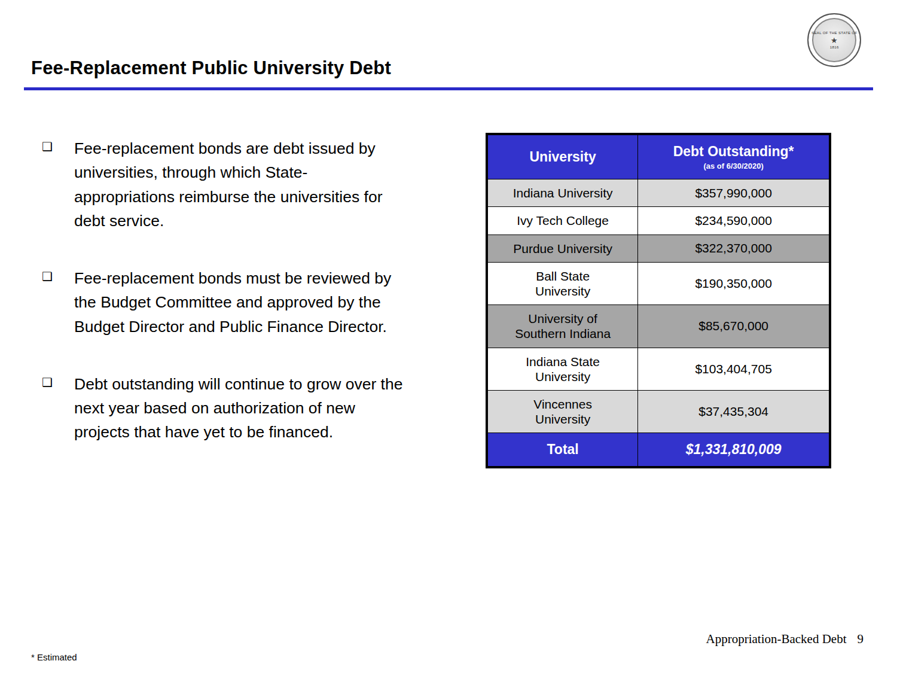SEAL OF THE STATE OF ★ 1816
Fee-Replacement Public University Debt
Fee-replacement bonds are debt issued by universities, through which State-appropriations reimburse the universities for debt service.
Fee-replacement bonds must be reviewed by the Budget Committee and approved by the Budget Director and Public Finance Director.
Debt outstanding will continue to grow over the next year based on authorization of new projects that have yet to be financed.
| University | Debt Outstanding* (as of 6/30/2020) |
| --- | --- |
| Indiana University | $357,990,000 |
| Ivy Tech College | $234,590,000 |
| Purdue University | $322,370,000 |
| Ball State University | $190,350,000 |
| University of Southern Indiana | $85,670,000 |
| Indiana State University | $103,404,705 |
| Vincennes University | $37,435,304 |
| Total | $1,331,810,009 |
Appropriation-Backed Debt9
* Estimated